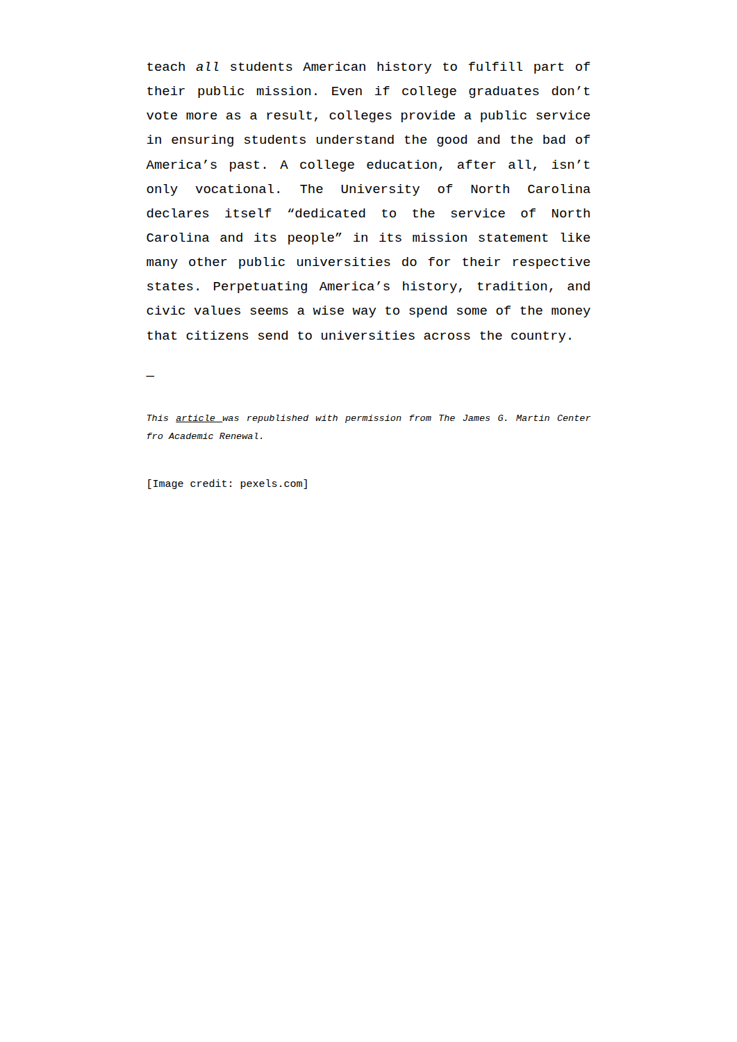teach all students American history to fulfill part of their public mission. Even if college graduates don’t vote more as a result, colleges provide a public service in ensuring students understand the good and the bad of America’s past. A college education, after all, isn’t only vocational. The University of North Carolina declares itself “dedicated to the service of North Carolina and its people” in its mission statement like many other public universities do for their respective states. Perpetuating America’s history, tradition, and civic values seems a wise way to spend some of the money that citizens send to universities across the country.
—
This article was republished with permission from The James G. Martin Center fro Academic Renewal.
[Image credit: pexels.com]